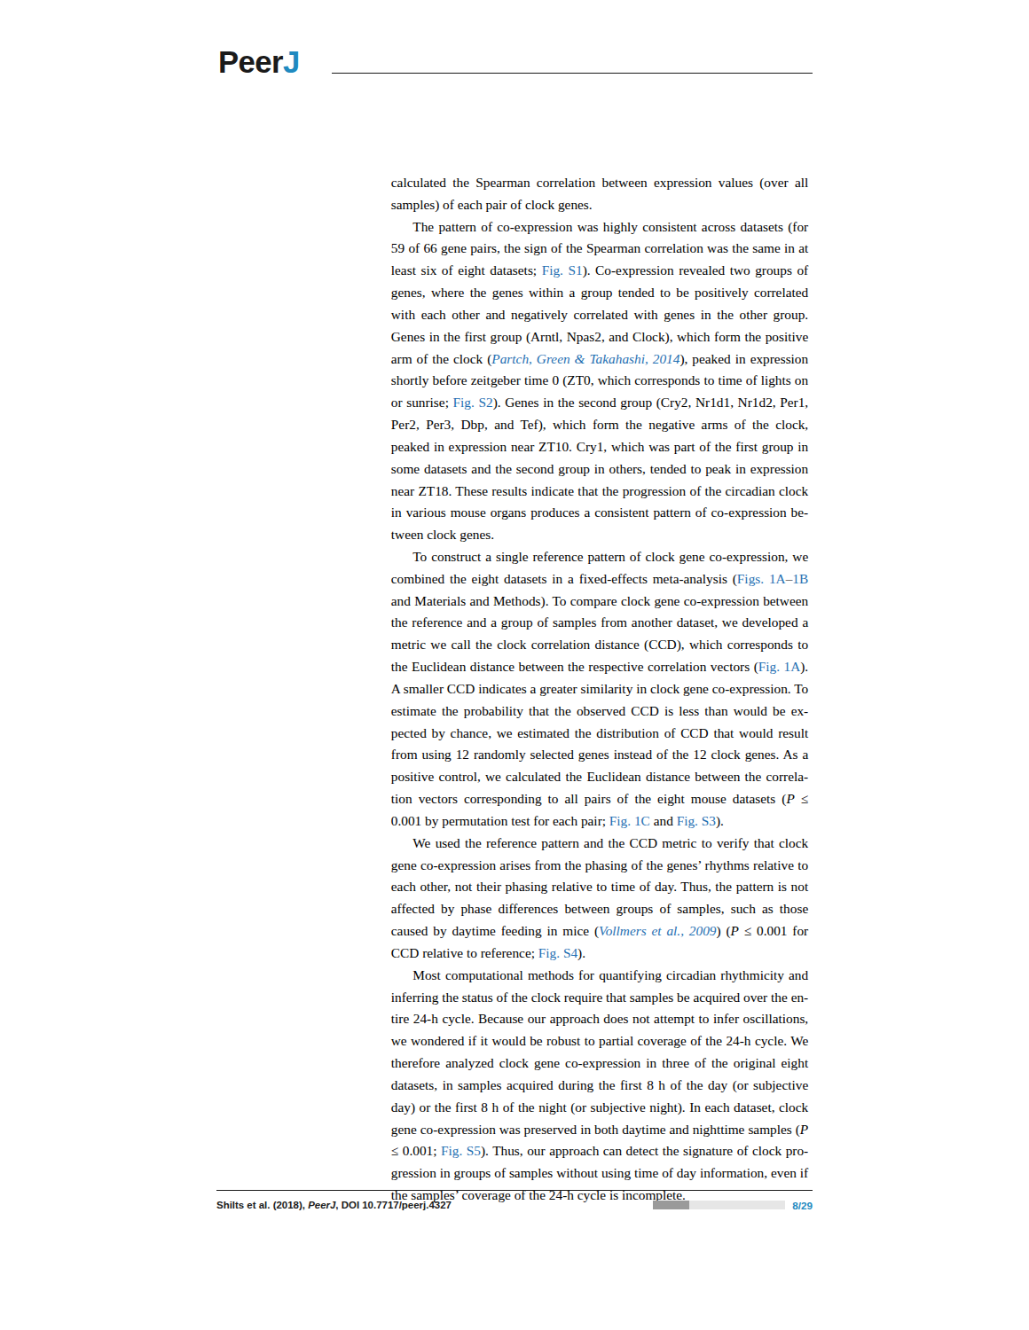Peer J
calculated the Spearman correlation between expression values (over all samples) of each pair of clock genes.
The pattern of co-expression was highly consistent across datasets (for 59 of 66 gene pairs, the sign of the Spearman correlation was the same in at least six of eight datasets; Fig. S1). Co-expression revealed two groups of genes, where the genes within a group tended to be positively correlated with each other and negatively correlated with genes in the other group. Genes in the first group (Arntl, Npas2, and Clock), which form the positive arm of the clock (Partch, Green & Takahashi, 2014), peaked in expression shortly before zeitgeber time 0 (ZT0, which corresponds to time of lights on or sunrise; Fig. S2). Genes in the second group (Cry2, Nr1d1, Nr1d2, Per1, Per2, Per3, Dbp, and Tef), which form the negative arms of the clock, peaked in expression near ZT10. Cry1, which was part of the first group in some datasets and the second group in others, tended to peak in expression near ZT18. These results indicate that the progression of the circadian clock in various mouse organs produces a consistent pattern of co-expression between clock genes.
To construct a single reference pattern of clock gene co-expression, we combined the eight datasets in a fixed-effects meta-analysis (Figs. 1A–1B and Materials and Methods). To compare clock gene co-expression between the reference and a group of samples from another dataset, we developed a metric we call the clock correlation distance (CCD), which corresponds to the Euclidean distance between the respective correlation vectors (Fig. 1A). A smaller CCD indicates a greater similarity in clock gene co-expression. To estimate the probability that the observed CCD is less than would be expected by chance, we estimated the distribution of CCD that would result from using 12 randomly selected genes instead of the 12 clock genes. As a positive control, we calculated the Euclidean distance between the correlation vectors corresponding to all pairs of the eight mouse datasets (P ≤ 0.001 by permutation test for each pair; Fig. 1C and Fig. S3).
We used the reference pattern and the CCD metric to verify that clock gene co-expression arises from the phasing of the genes’ rhythms relative to each other, not their phasing relative to time of day. Thus, the pattern is not affected by phase differences between groups of samples, such as those caused by daytime feeding in mice (Vollmers et al., 2009) (P ≤ 0.001 for CCD relative to reference; Fig. S4).
Most computational methods for quantifying circadian rhythmicity and inferring the status of the clock require that samples be acquired over the entire 24-h cycle. Because our approach does not attempt to infer oscillations, we wondered if it would be robust to partial coverage of the 24-h cycle. We therefore analyzed clock gene co-expression in three of the original eight datasets, in samples acquired during the first 8 h of the day (or subjective day) or the first 8 h of the night (or subjective night). In each dataset, clock gene co-expression was preserved in both daytime and nighttime samples (P ≤ 0.001; Fig. S5). Thus, our approach can detect the signature of clock progression in groups of samples without using time of day information, even if the samples’ coverage of the 24-h cycle is incomplete.
Shilts et al. (2018), PeerJ, DOI 10.7717/peerj.4327
8/29